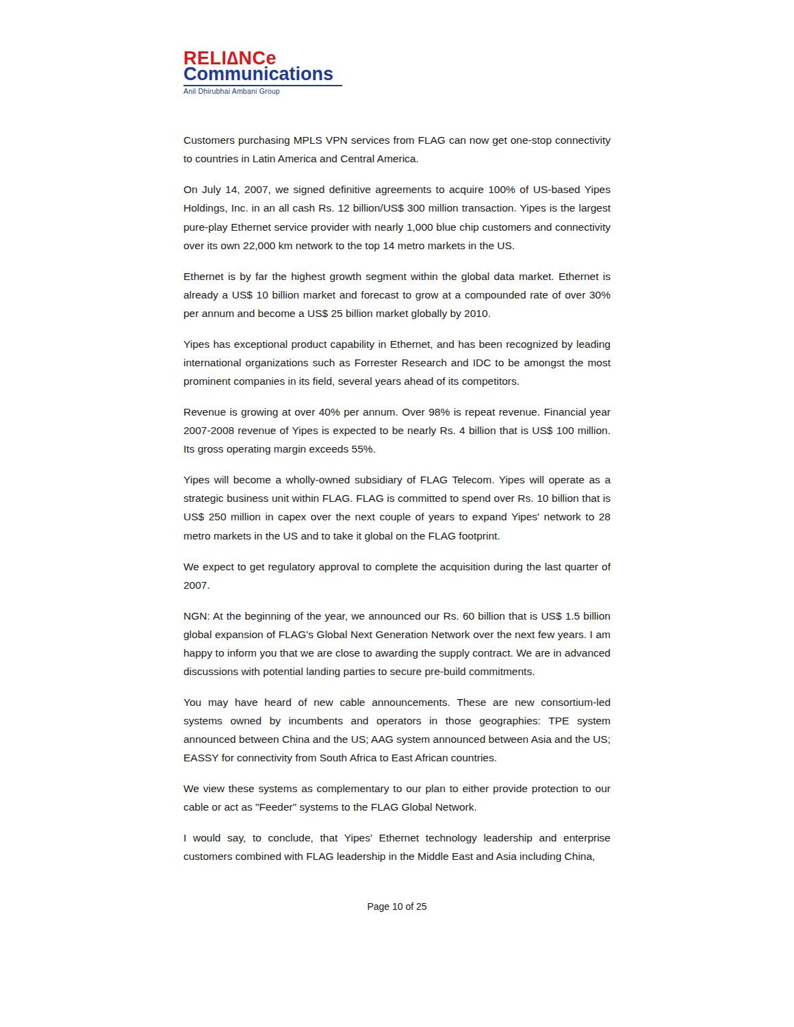RELI∆NCe Communications
Anil Dhirubhai Ambani Group
Customers purchasing MPLS VPN services from FLAG can now get one-stop connectivity to countries in Latin America and Central America.
On July 14, 2007, we signed definitive agreements to acquire 100% of US-based Yipes Holdings, Inc. in an all cash Rs. 12 billion/US$ 300 million transaction. Yipes is the largest pure-play Ethernet service provider with nearly 1,000 blue chip customers and connectivity over its own 22,000 km network to the top 14 metro markets in the US.
Ethernet is by far the highest growth segment within the global data market. Ethernet is already a US$ 10 billion market and forecast to grow at a compounded rate of over 30% per annum and become a US$ 25 billion market globally by 2010.
Yipes has exceptional product capability in Ethernet, and has been recognized by leading international organizations such as Forrester Research and IDC to be amongst the most prominent companies in its field, several years ahead of its competitors.
Revenue is growing at over 40% per annum. Over 98% is repeat revenue. Financial year 2007-2008 revenue of Yipes is expected to be nearly Rs. 4 billion that is US$ 100 million. Its gross operating margin exceeds 55%.
Yipes will become a wholly-owned subsidiary of FLAG Telecom. Yipes will operate as a strategic business unit within FLAG. FLAG is committed to spend over Rs. 10 billion that is US$ 250 million in capex over the next couple of years to expand Yipes' network to 28 metro markets in the US and to take it global on the FLAG footprint.
We expect to get regulatory approval to complete the acquisition during the last quarter of 2007.
NGN: At the beginning of the year, we announced our Rs. 60 billion that is US$ 1.5 billion global expansion of FLAG's Global Next Generation Network over the next few years. I am happy to inform you that we are close to awarding the supply contract. We are in advanced discussions with potential landing parties to secure pre-build commitments.
You may have heard of new cable announcements. These are new consortium-led systems owned by incumbents and operators in those geographies: TPE system announced between China and the US; AAG system announced between Asia and the US; EASSY for connectivity from South Africa to East African countries.
We view these systems as complementary to our plan to either provide protection to our cable or act as "Feeder" systems to the FLAG Global Network.
I would say, to conclude, that Yipes' Ethernet technology leadership and enterprise customers combined with FLAG leadership in the Middle East and Asia including China,
Page 10 of 25